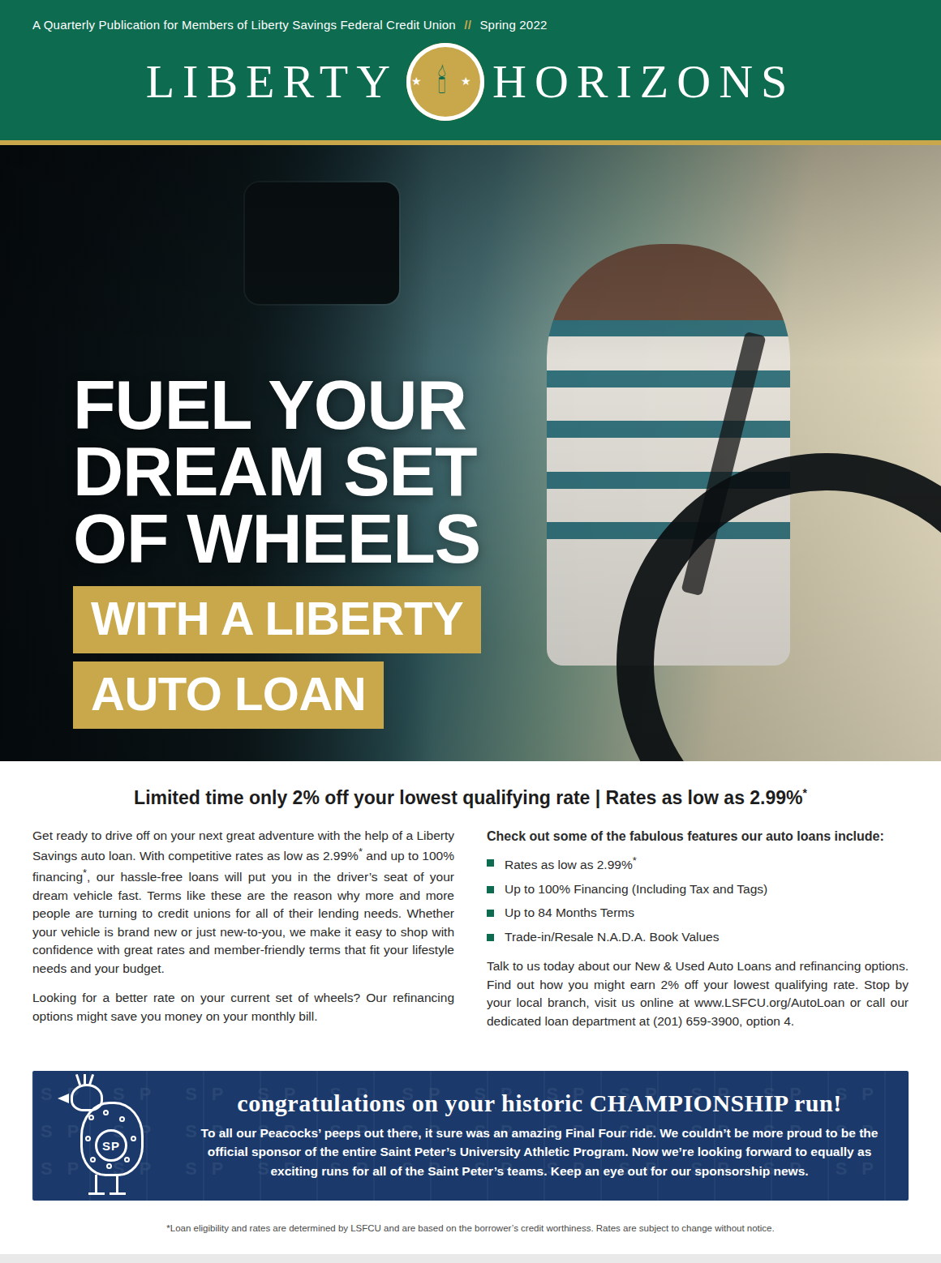A Quarterly Publication for Members of Liberty Savings Federal Credit Union // Spring 2022
LIBERTY ★ 🕯 ★ HORIZONS
FUEL YOUR
DREAM SET
OF WHEELS
WITH A LIBERTY
AUTO LOAN
Limited time only 2% off your lowest qualifying rate | Rates as low as 2.99%*
Get ready to drive off on your next great adventure with the help of a Liberty Savings auto loan. With competitive rates as low as 2.99%* and up to 100% financing*, our hassle-free loans will put you in the driver’s seat of your dream vehicle fast. Terms like these are the reason why more and more people are turning to credit unions for all of their lending needs. Whether your vehicle is brand new or just new-to-you, we make it easy to shop with confidence with great rates and member-friendly terms that fit your lifestyle needs and your budget.
Looking for a better rate on your current set of wheels? Our refinancing options might save you money on your monthly bill.
Check out some of the fabulous features our auto loans include:
Rates as low as 2.99%*
Up to 100% Financing (Including Tax and Tags)
Up to 84 Months Terms
Trade-in/Resale N.A.D.A. Book Values
Talk to us today about our New & Used Auto Loans and refinancing options. Find out how you might earn 2% off your lowest qualifying rate. Stop by your local branch, visit us online at www.LSFCU.org/AutoLoan or call our dedicated loan department at (201) 659-3900, option 4.
SP
congratulations on your historic CHAMPIONSHIP run!
To all our Peacocks’ peeps out there, it sure was an amazing Final Four ride. We couldn’t be more proud to be the official sponsor of the entire Saint Peter’s University Athletic Program. Now we’re looking forward to equally as exciting runs for all of the Saint Peter’s teams. Keep an eye out for our sponsorship news.
*Loan eligibility and rates are determined by LSFCU and are based on the borrower’s credit worthiness. Rates are subject to change without notice.